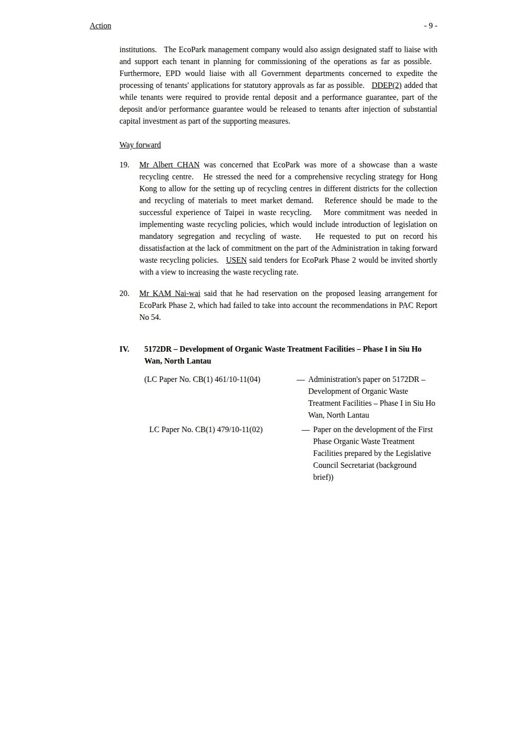Action - 9 -
institutions. The EcoPark management company would also assign designated staff to liaise with and support each tenant in planning for commissioning of the operations as far as possible. Furthermore, EPD would liaise with all Government departments concerned to expedite the processing of tenants' applications for statutory approvals as far as possible. DDEP(2) added that while tenants were required to provide rental deposit and a performance guarantee, part of the deposit and/or performance guarantee would be released to tenants after injection of substantial capital investment as part of the supporting measures.
Way forward
19.
Mr Albert CHAN was concerned that EcoPark was more of a showcase than a waste recycling centre. He stressed the need for a comprehensive recycling strategy for Hong Kong to allow for the setting up of recycling centres in different districts for the collection and recycling of materials to meet market demand. Reference should be made to the successful experience of Taipei in waste recycling. More commitment was needed in implementing waste recycling policies, which would include introduction of legislation on mandatory segregation and recycling of waste. He requested to put on record his dissatisfaction at the lack of commitment on the part of the Administration in taking forward waste recycling policies. USEN said tenders for EcoPark Phase 2 would be invited shortly with a view to increasing the waste recycling rate.
20.
Mr KAM Nai-wai said that he had reservation on the proposed leasing arrangement for EcoPark Phase 2, which had failed to take into account the recommendations in PAC Report No 54.
IV.
5172DR – Development of Organic Waste Treatment Facilities – Phase I in Siu Ho Wan, North Lantau
(LC Paper No. CB(1) 461/10-11(04)
—
Administration's paper on 5172DR – Development of Organic Waste Treatment Facilities – Phase I in Siu Ho Wan, North Lantau
LC Paper No. CB(1) 479/10-11(02)
—
Paper on the development of the First Phase Organic Waste Treatment Facilities prepared by the Legislative Council Secretariat (background brief))